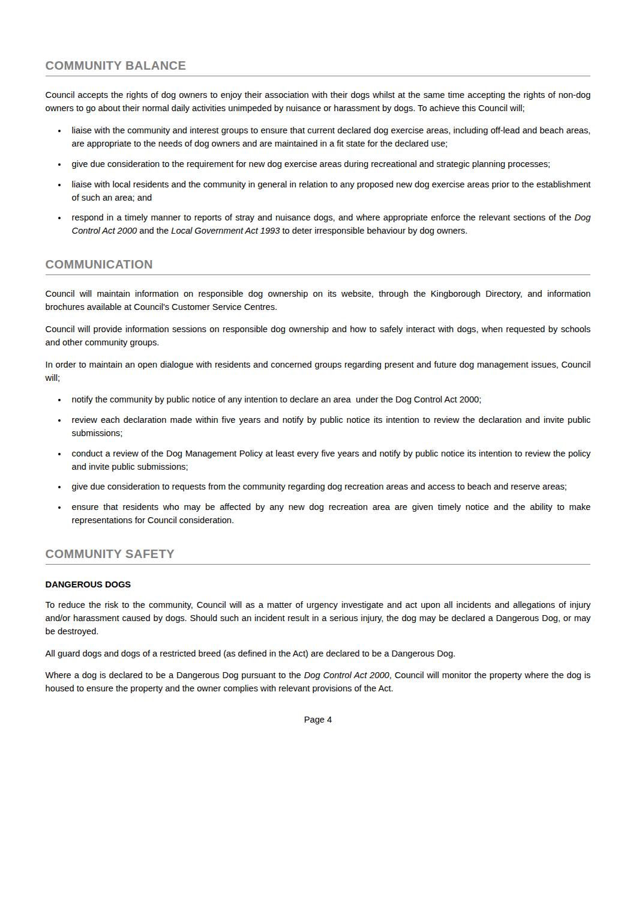COMMUNITY BALANCE
Council accepts the rights of dog owners to enjoy their association with their dogs whilst at the same time accepting the rights of non-dog owners to go about their normal daily activities unimpeded by nuisance or harassment by dogs. To achieve this Council will;
liaise with the community and interest groups to ensure that current declared dog exercise areas, including off-lead and beach areas, are appropriate to the needs of dog owners and are maintained in a fit state for the declared use;
give due consideration to the requirement for new dog exercise areas during recreational and strategic planning processes;
liaise with local residents and the community in general in relation to any proposed new dog exercise areas prior to the establishment of such an area; and
respond in a timely manner to reports of stray and nuisance dogs, and where appropriate enforce the relevant sections of the Dog Control Act 2000 and the Local Government Act 1993 to deter irresponsible behaviour by dog owners.
COMMUNICATION
Council will maintain information on responsible dog ownership on its website, through the Kingborough Directory, and information brochures available at Council's Customer Service Centres.
Council will provide information sessions on responsible dog ownership and how to safely interact with dogs, when requested by schools and other community groups.
In order to maintain an open dialogue with residents and concerned groups regarding present and future dog management issues, Council will;
notify the community by public notice of any intention to declare an area under the Dog Control Act 2000;
review each declaration made within five years and notify by public notice its intention to review the declaration and invite public submissions;
conduct a review of the Dog Management Policy at least every five years and notify by public notice its intention to review the policy and invite public submissions;
give due consideration to requests from the community regarding dog recreation areas and access to beach and reserve areas;
ensure that residents who may be affected by any new dog recreation area are given timely notice and the ability to make representations for Council consideration.
COMMUNITY SAFETY
DANGEROUS DOGS
To reduce the risk to the community, Council will as a matter of urgency investigate and act upon all incidents and allegations of injury and/or harassment caused by dogs. Should such an incident result in a serious injury, the dog may be declared a Dangerous Dog, or may be destroyed.
All guard dogs and dogs of a restricted breed (as defined in the Act) are declared to be a Dangerous Dog.
Where a dog is declared to be a Dangerous Dog pursuant to the Dog Control Act 2000, Council will monitor the property where the dog is housed to ensure the property and the owner complies with relevant provisions of the Act.
Page 4